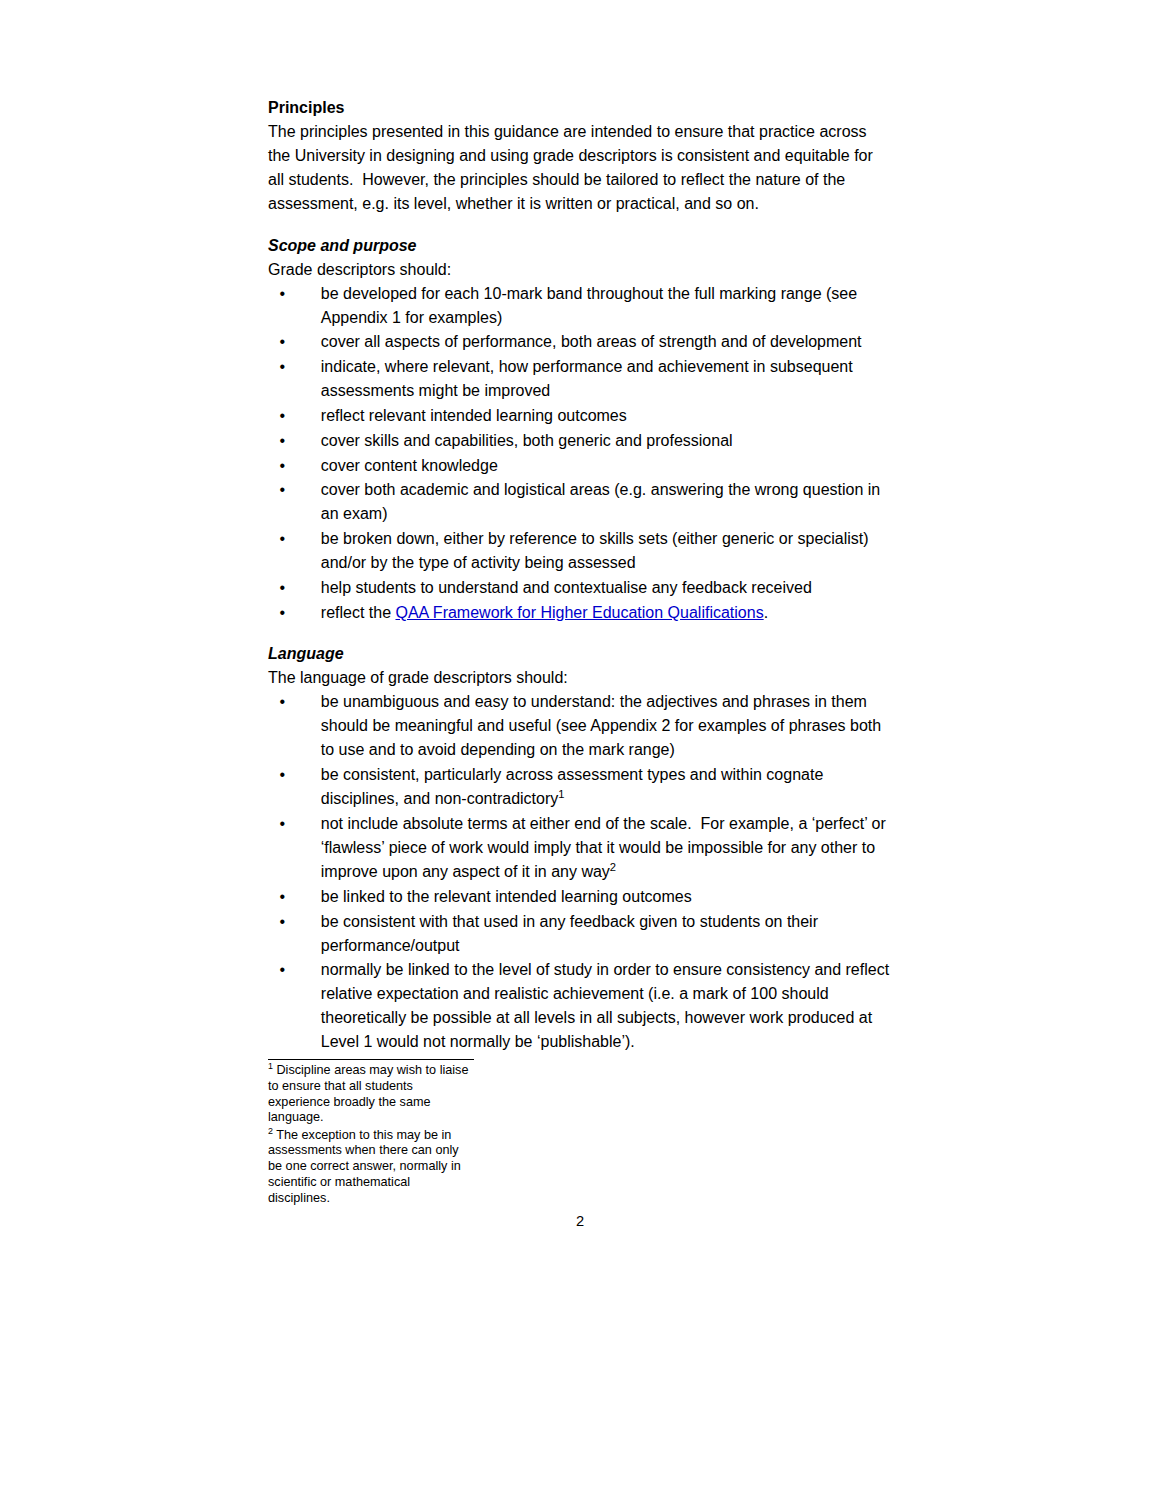Principles
The principles presented in this guidance are intended to ensure that practice across the University in designing and using grade descriptors is consistent and equitable for all students. However, the principles should be tailored to reflect the nature of the assessment, e.g. its level, whether it is written or practical, and so on.
Scope and purpose
Grade descriptors should:
be developed for each 10-mark band throughout the full marking range (see Appendix 1 for examples)
cover all aspects of performance, both areas of strength and of development
indicate, where relevant, how performance and achievement in subsequent assessments might be improved
reflect relevant intended learning outcomes
cover skills and capabilities, both generic and professional
cover content knowledge
cover both academic and logistical areas (e.g. answering the wrong question in an exam)
be broken down, either by reference to skills sets (either generic or specialist) and/or by the type of activity being assessed
help students to understand and contextualise any feedback received
reflect the QAA Framework for Higher Education Qualifications.
Language
The language of grade descriptors should:
be unambiguous and easy to understand: the adjectives and phrases in them should be meaningful and useful (see Appendix 2 for examples of phrases both to use and to avoid depending on the mark range)
be consistent, particularly across assessment types and within cognate disciplines, and non-contradictory1
not include absolute terms at either end of the scale. For example, a ‘perfect’ or ‘flawless’ piece of work would imply that it would be impossible for any other to improve upon any aspect of it in any way2
be linked to the relevant intended learning outcomes
be consistent with that used in any feedback given to students on their performance/output
normally be linked to the level of study in order to ensure consistency and reflect relative expectation and realistic achievement (i.e. a mark of 100 should theoretically be possible at all levels in all subjects, however work produced at Level 1 would not normally be ‘publishable’).
1 Discipline areas may wish to liaise to ensure that all students experience broadly the same language.
2 The exception to this may be in assessments when there can only be one correct answer, normally in scientific or mathematical disciplines.
2